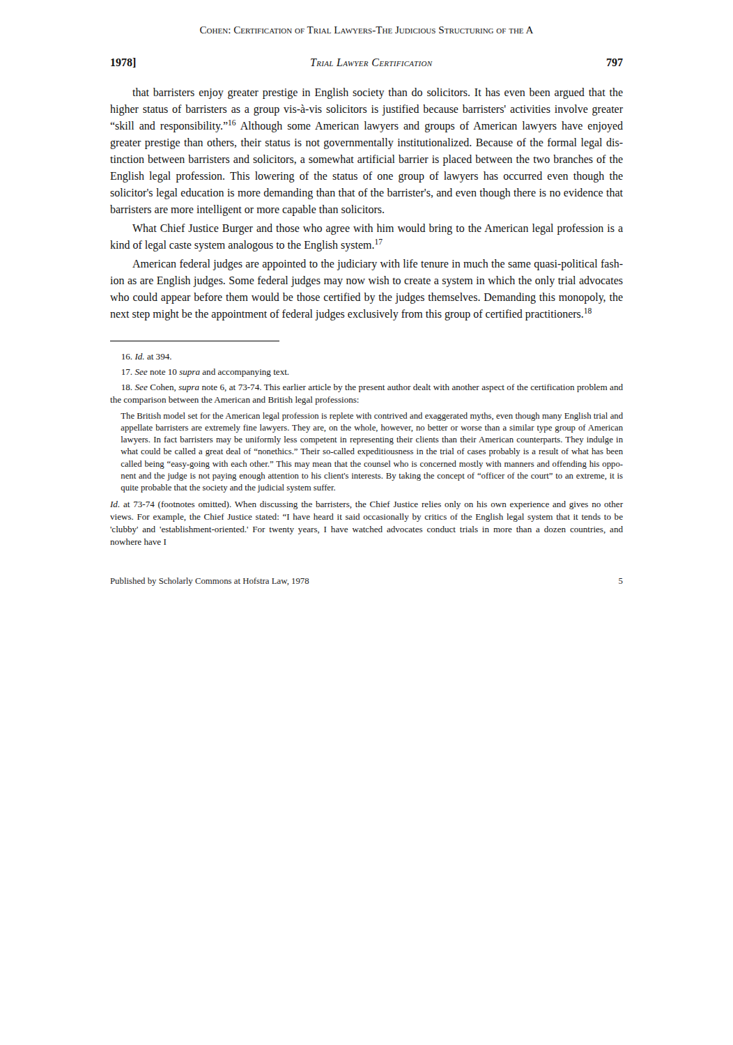Cohen: Certification of Trial Lawyers-The Judicious Structuring of the A
1978] Trial Lawyer Certification 797
that barristers enjoy greater prestige in English society than do solicitors. It has even been argued that the higher status of barristers as a group vis-à-vis solicitors is justified because barristers' activities involve greater “skill and responsibility.”16 Although some American lawyers and groups of American lawyers have enjoyed greater prestige than others, their status is not governmentally institutionalized. Because of the formal legal distinction between barristers and solicitors, a somewhat artificial barrier is placed between the two branches of the English legal profession. This lowering of the status of one group of lawyers has occurred even though the solicitor's legal education is more demanding than that of the barrister's, and even though there is no evidence that barristers are more intelligent or more capable than solicitors.
What Chief Justice Burger and those who agree with him would bring to the American legal profession is a kind of legal caste system analogous to the English system.17
American federal judges are appointed to the judiciary with life tenure in much the same quasi-political fashion as are English judges. Some federal judges may now wish to create a system in which the only trial advocates who could appear before them would be those certified by the judges themselves. Demanding this monopoly, the next step might be the appointment of federal judges exclusively from this group of certified practitioners.18
16. Id. at 394.
17. See note 10 supra and accompanying text.
18. See Cohen, supra note 6, at 73-74. This earlier article by the present author dealt with another aspect of the certification problem and the comparison between the American and British legal professions:
The British model set for the American legal profession is replete with contrived and exaggerated myths, even though many English trial and appellate barristers are extremely fine lawyers. They are, on the whole, however, no better or worse than a similar type group of American lawyers. In fact barristers may be uniformly less competent in representing their clients than their American counterparts. They indulge in what could be called a great deal of “nonethics.” Their so-called expeditiousness in the trial of cases probably is a result of what has been called being “easy-going with each other.” This may mean that the counsel who is concerned mostly with manners and offending his opponent and the judge is not paying enough attention to his client's interests. By taking the concept of “officer of the court” to an extreme, it is quite probable that the society and the judicial system suffer.
Id. at 73-74 (footnotes omitted). When discussing the barristers, the Chief Justice relies only on his own experience and gives no other views. For example, the Chief Justice stated: “I have heard it said occasionally by critics of the English legal system that it tends to be 'clubby' and 'establishment-oriented.' For twenty years, I have watched advocates conduct trials in more than a dozen countries, and nowhere have I
Published by Scholarly Commons at Hofstra Law, 1978 5